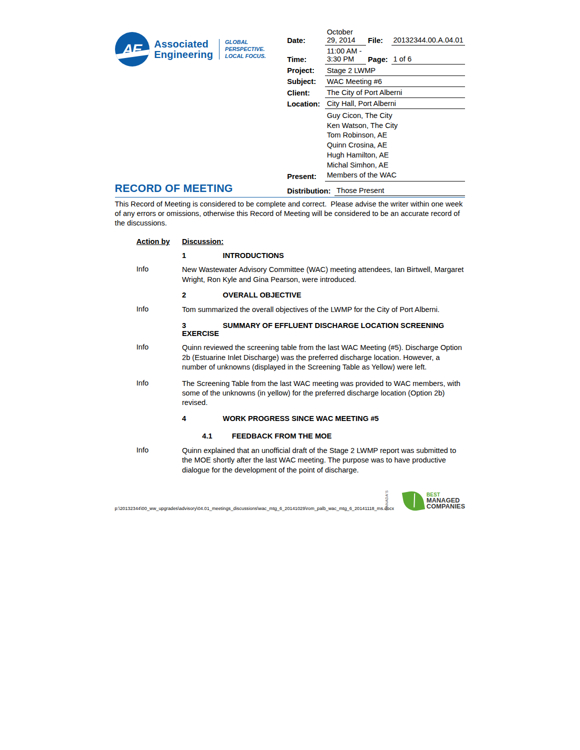Associated
Engineering
GLOBAL PERSPECTIVE.
LOCAL FOCUS.
| Date: | October 29, 2014 | File: | 20132344.00.A.04.01 |
| Time: | 11:00 AM - 3:30 PM | Page: | 1 of 6 |
| Project: | Stage 2 LWMP |
| Subject: | WAC Meeting #6 |
| Client: | The City of Port Alberni |
| Location: | City Hall, Port Alberni |
| Present: | Guy Cicon, The City Ken Watson, The City Tom Robinson, AE Quinn Crosina, AE Hugh Hamilton, AE Michal Simhon, AE Members of the WAC |
RECORD OF MEETING
| Distribution: | Those Present |
This Record of Meeting is considered to be complete and correct. Please advise the writer within one week of any errors or omissions, otherwise this Record of Meeting will be considered to be an accurate record of the discussions.
Action by
Discussion:
1 Introductions
Info
New Wastewater Advisory Committee (WAC) meeting attendees, Ian Birtwell, Margaret Wright, Ron Kyle and Gina Pearson, were introduced.
2 Overall Objective
Info
Tom summarized the overall objectives of the LWMP for the City of Port Alberni.
3 Summary of Effluent Discharge Location Screening Exercise
Info
Quinn reviewed the screening table from the last WAC Meeting (#5). Discharge Option 2b (Estuarine Inlet Discharge) was the preferred discharge location. However, a number of unknowns (displayed in the Screening Table as Yellow) were left.
Info
The Screening Table from the last WAC meeting was provided to WAC members, with some of the unknowns (in yellow) for the preferred discharge location (Option 2b) revised.
4 Work Progress Since WAC Meeting #5
4.1 Feedback from the MOE
Info
Quinn explained that an unofficial draft of the Stage 2 LWMP report was submitted to the MOE shortly after the last WAC meeting. The purpose was to have productive dialogue for the development of the point of discharge.
p:\20132344\00_ww_upgrades\advisory\04.01_meetings_discussions\wac_mtg_6_20141029\rom_palb_wac_mtg_6_20141118_ms.docx
CANADA'S
BEST
MANAGED
COMPANIES